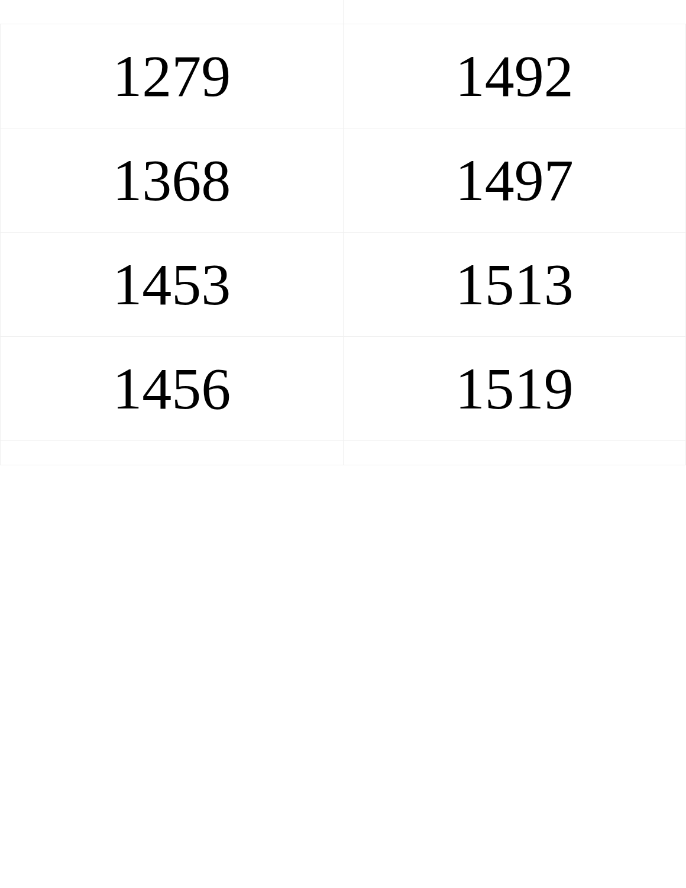| 1279 | 1492 |
| 1368 | 1497 |
| 1453 | 1513 |
| 1456 | 1519 |